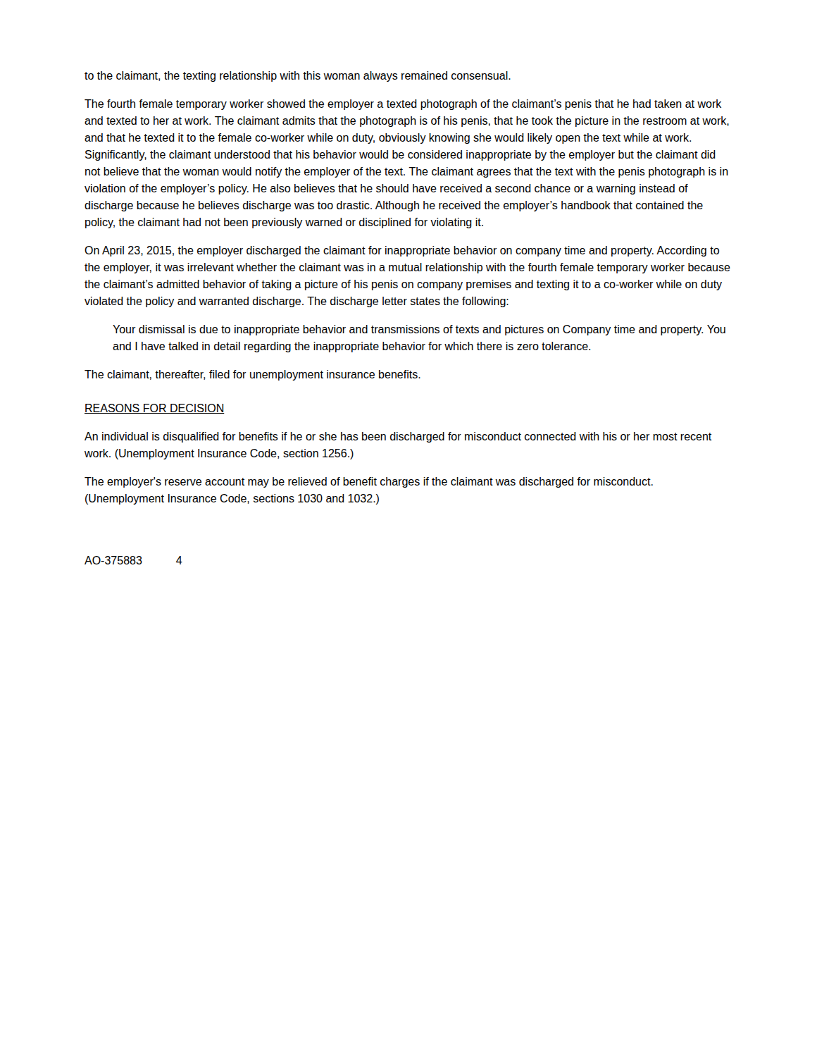to the claimant, the texting relationship with this woman always remained consensual.
The fourth female temporary worker showed the employer a texted photograph of the claimant’s penis that he had taken at work and texted to her at work. The claimant admits that the photograph is of his penis, that he took the picture in the restroom at work, and that he texted it to the female co-worker while on duty, obviously knowing she would likely open the text while at work. Significantly, the claimant understood that his behavior would be considered inappropriate by the employer but the claimant did not believe that the woman would notify the employer of the text. The claimant agrees that the text with the penis photograph is in violation of the employer’s policy. He also believes that he should have received a second chance or a warning instead of discharge because he believes discharge was too drastic. Although he received the employer’s handbook that contained the policy, the claimant had not been previously warned or disciplined for violating it.
On April 23, 2015, the employer discharged the claimant for inappropriate behavior on company time and property. According to the employer, it was irrelevant whether the claimant was in a mutual relationship with the fourth female temporary worker because the claimant’s admitted behavior of taking a picture of his penis on company premises and texting it to a co-worker while on duty violated the policy and warranted discharge. The discharge letter states the following:
Your dismissal is due to inappropriate behavior and transmissions of texts and pictures on Company time and property. You and I have talked in detail regarding the inappropriate behavior for which there is zero tolerance.
The claimant, thereafter, filed for unemployment insurance benefits.
REASONS FOR DECISION
An individual is disqualified for benefits if he or she has been discharged for misconduct connected with his or her most recent work. (Unemployment Insurance Code, section 1256.)
The employer's reserve account may be relieved of benefit charges if the claimant was discharged for misconduct. (Unemployment Insurance Code, sections 1030 and 1032.)
AO-375883 4